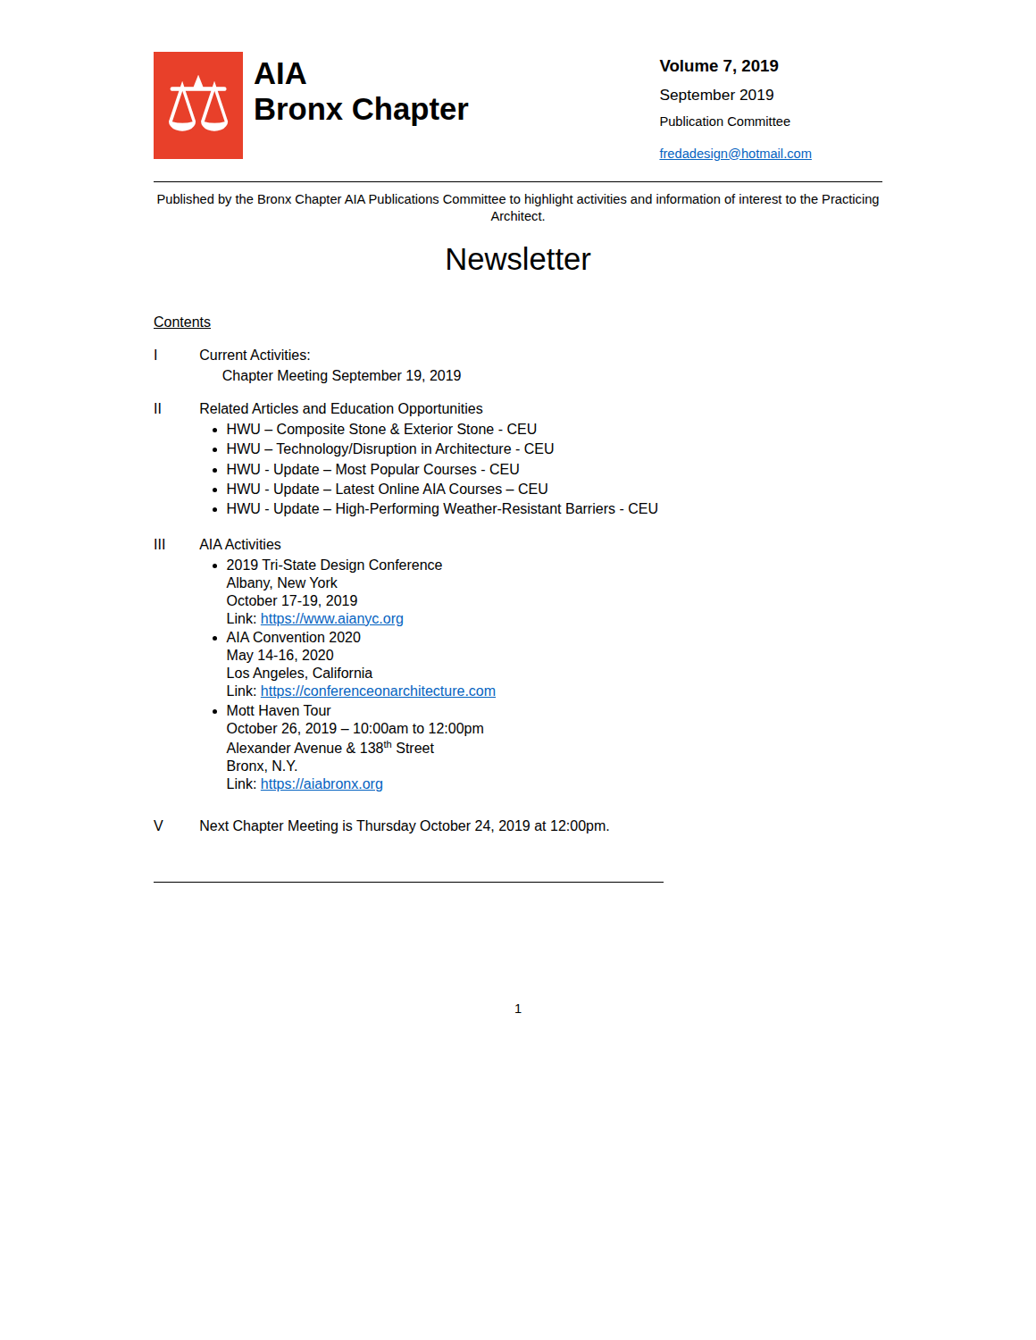⚖
AIA
Bronx Chapter
Volume 7, 2019
September 2019
Publication Committee
fredadesign@hotmail.com
Published by the Bronx Chapter AIA Publications Committee to highlight activities and information of interest to the Practicing Architect.
Newsletter
Contents
I
Current Activities:
Chapter Meeting September 19, 2019
II
Related Articles and Education Opportunities
HWU – Composite Stone & Exterior Stone - CEU
HWU – Technology/Disruption in Architecture - CEU
HWU - Update – Most Popular Courses - CEU
HWU - Update – Latest Online AIA Courses – CEU
HWU - Update – High-Performing Weather-Resistant Barriers - CEU
III
AIA Activities
2019 Tri-State Design Conference Albany, New York October 17-19, 2019 Link: https://www.aianyc.org
AIA Convention 2020 May 14-16, 2020 Los Angeles, California Link: https://conferenceonarchitecture.com
Mott Haven Tour October 26, 2019 – 10:00am to 12:00pm Alexander Avenue & 138th Street Bronx, N.Y. Link: https://aiabronx.org
V
Next Chapter Meeting is Thursday October 24, 2019 at 12:00pm.
1